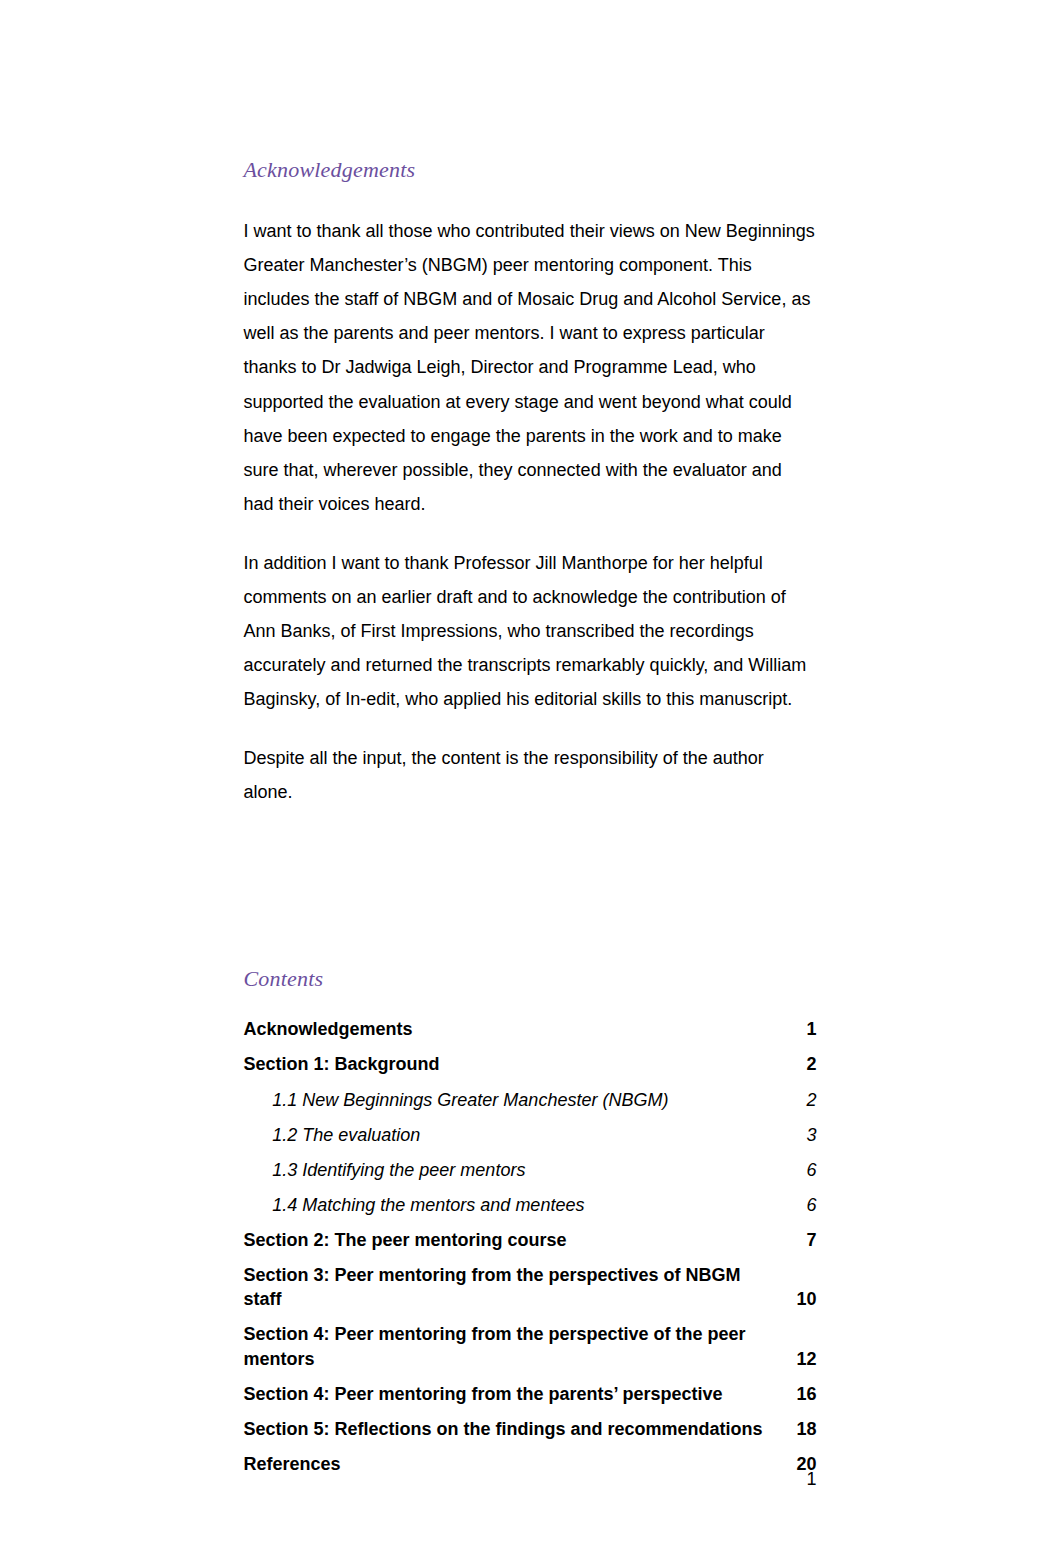Acknowledgements
I want to thank all those who contributed their views on New Beginnings Greater Manchester’s (NBGM) peer mentoring component. This includes the staff of NBGM and of Mosaic Drug and Alcohol Service, as well as the parents and peer mentors. I want to express particular thanks to Dr Jadwiga Leigh, Director and Programme Lead, who supported the evaluation at every stage and went beyond what could have been expected to engage the parents in the work and to make sure that, wherever possible, they connected with the evaluator and had their voices heard.
In addition I want to thank Professor Jill Manthorpe for her helpful comments on an earlier draft and to acknowledge the contribution of Ann Banks, of First Impressions, who transcribed the recordings accurately and returned the transcripts remarkably quickly, and William Baginsky, of In-edit, who applied his editorial skills to this manuscript.
Despite all the input, the content is the responsibility of the author alone.
Contents
| Acknowledgements | 1 |
| Section 1: Background | 2 |
| 1.1 New Beginnings Greater Manchester (NBGM) | 2 |
| 1.2 The evaluation | 3 |
| 1.3 Identifying the peer mentors | 6 |
| 1.4 Matching the mentors and mentees | 6 |
| Section 2: The peer mentoring course | 7 |
| Section 3: Peer mentoring from the perspectives of NBGM staff | 10 |
| Section 4: Peer mentoring from the perspective of the peer mentors | 12 |
| Section 4: Peer mentoring from the parents’ perspective | 16 |
| Section 5: Reflections on the findings and recommendations | 18 |
| References | 20 |
1